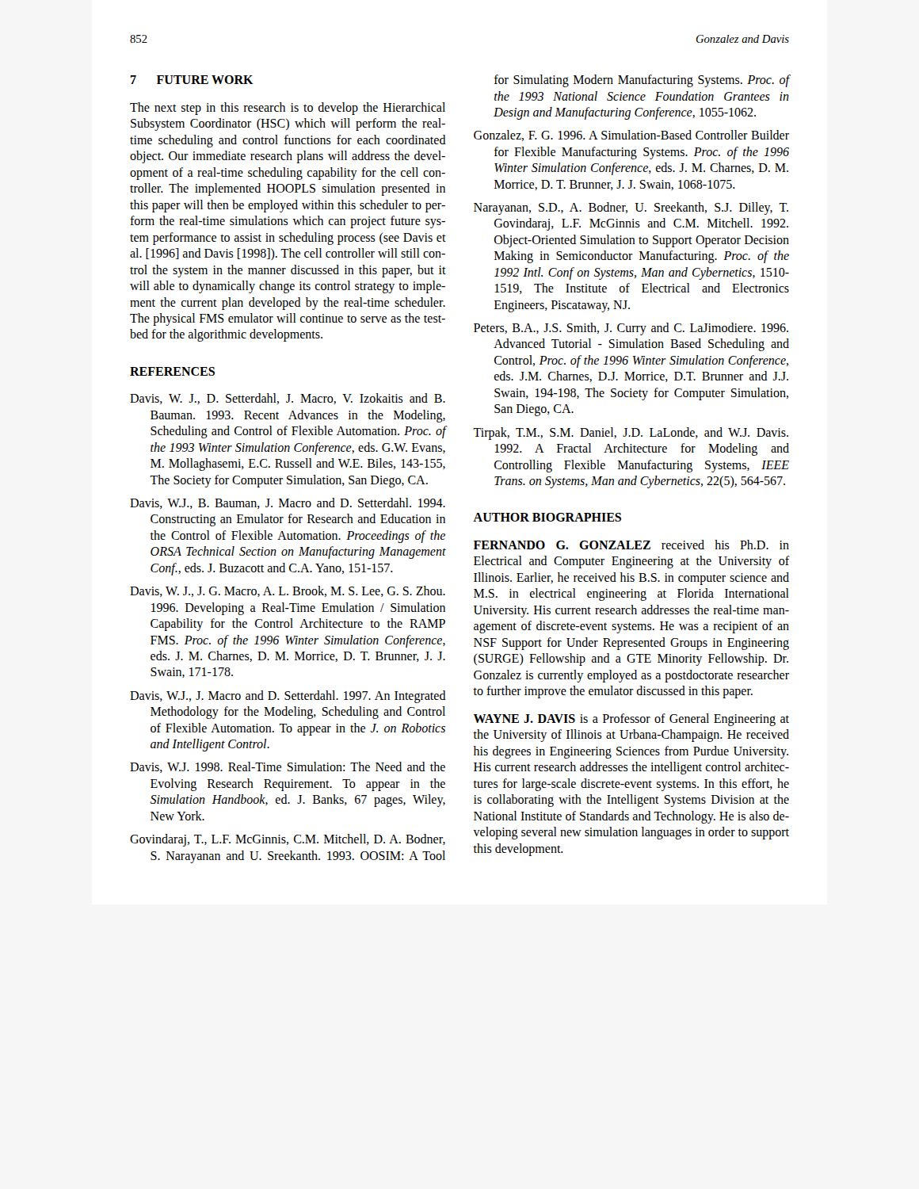852 Gonzalez and Davis
7 FUTURE WORK
The next step in this research is to develop the Hierarchical Subsystem Coordinator (HSC) which will perform the real-time scheduling and control functions for each coordinated object. Our immediate research plans will address the development of a real-time scheduling capability for the cell controller. The implemented HOOPLS simulation presented in this paper will then be employed within this scheduler to perform the real-time simulations which can project future system performance to assist in scheduling process (see Davis et al. [1996] and Davis [1998]). The cell controller will still control the system in the manner discussed in this paper, but it will able to dynamically change its control strategy to implement the current plan developed by the real-time scheduler. The physical FMS emulator will continue to serve as the testbed for the algorithmic developments.
REFERENCES
Davis, W. J., D. Setterdahl, J. Macro, V. Izokaitis and B. Bauman. 1993. Recent Advances in the Modeling, Scheduling and Control of Flexible Automation. Proc. of the 1993 Winter Simulation Conference, eds. G.W. Evans, M. Mollaghasemi, E.C. Russell and W.E. Biles, 143-155, The Society for Computer Simulation, San Diego, CA.
Davis, W.J., B. Bauman, J. Macro and D. Setterdahl. 1994. Constructing an Emulator for Research and Education in the Control of Flexible Automation. Proceedings of the ORSA Technical Section on Manufacturing Management Conf., eds. J. Buzacott and C.A. Yano, 151-157.
Davis, W. J., J. G. Macro, A. L. Brook, M. S. Lee, G. S. Zhou. 1996. Developing a Real-Time Emulation / Simulation Capability for the Control Architecture to the RAMP FMS. Proc. of the 1996 Winter Simulation Conference, eds. J. M. Charnes, D. M. Morrice, D. T. Brunner, J. J. Swain, 171-178.
Davis, W.J., J. Macro and D. Setterdahl. 1997. An Integrated Methodology for the Modeling, Scheduling and Control of Flexible Automation. To appear in the J. on Robotics and Intelligent Control.
Davis, W.J. 1998. Real-Time Simulation: The Need and the Evolving Research Requirement. To appear in the Simulation Handbook, ed. J. Banks, 67 pages, Wiley, New York.
Govindaraj, T., L.F. McGinnis, C.M. Mitchell, D. A. Bodner, S. Narayanan and U. Sreekanth. 1993. OOSIM: A Tool for Simulating Modern Manufacturing Systems. Proc. of the 1993 National Science Foundation Grantees in Design and Manufacturing Conference, 1055-1062.
Gonzalez, F. G. 1996. A Simulation-Based Controller Builder for Flexible Manufacturing Systems. Proc. of the 1996 Winter Simulation Conference, eds. J. M. Charnes, D. M. Morrice, D. T. Brunner, J. J. Swain, 1068-1075.
Narayanan, S.D., A. Bodner, U. Sreekanth, S.J. Dilley, T. Govindaraj, L.F. McGinnis and C.M. Mitchell. 1992. Object-Oriented Simulation to Support Operator Decision Making in Semiconductor Manufacturing. Proc. of the 1992 Intl. Conf on Systems, Man and Cybernetics, 1510-1519, The Institute of Electrical and Electronics Engineers, Piscataway, NJ.
Peters, B.A., J.S. Smith, J. Curry and C. LaJimodiere. 1996. Advanced Tutorial - Simulation Based Scheduling and Control, Proc. of the 1996 Winter Simulation Conference, eds. J.M. Charnes, D.J. Morrice, D.T. Brunner and J.J. Swain, 194-198, The Society for Computer Simulation, San Diego, CA.
Tirpak, T.M., S.M. Daniel, J.D. LaLonde, and W.J. Davis. 1992. A Fractal Architecture for Modeling and Controlling Flexible Manufacturing Systems, IEEE Trans. on Systems, Man and Cybernetics, 22(5), 564-567.
AUTHOR BIOGRAPHIES
FERNANDO G. GONZALEZ received his Ph.D. in Electrical and Computer Engineering at the University of Illinois. Earlier, he received his B.S. in computer science and M.S. in electrical engineering at Florida International University. His current research addresses the real-time management of discrete-event systems. He was a recipient of an NSF Support for Under Represented Groups in Engineering (SURGE) Fellowship and a GTE Minority Fellowship. Dr. Gonzalez is currently employed as a postdoctorate researcher to further improve the emulator discussed in this paper.
WAYNE J. DAVIS is a Professor of General Engineering at the University of Illinois at Urbana-Champaign. He received his degrees in Engineering Sciences from Purdue University. His current research addresses the intelligent control architectures for large-scale discrete-event systems. In this effort, he is collaborating with the Intelligent Systems Division at the National Institute of Standards and Technology. He is also developing several new simulation languages in order to support this development.